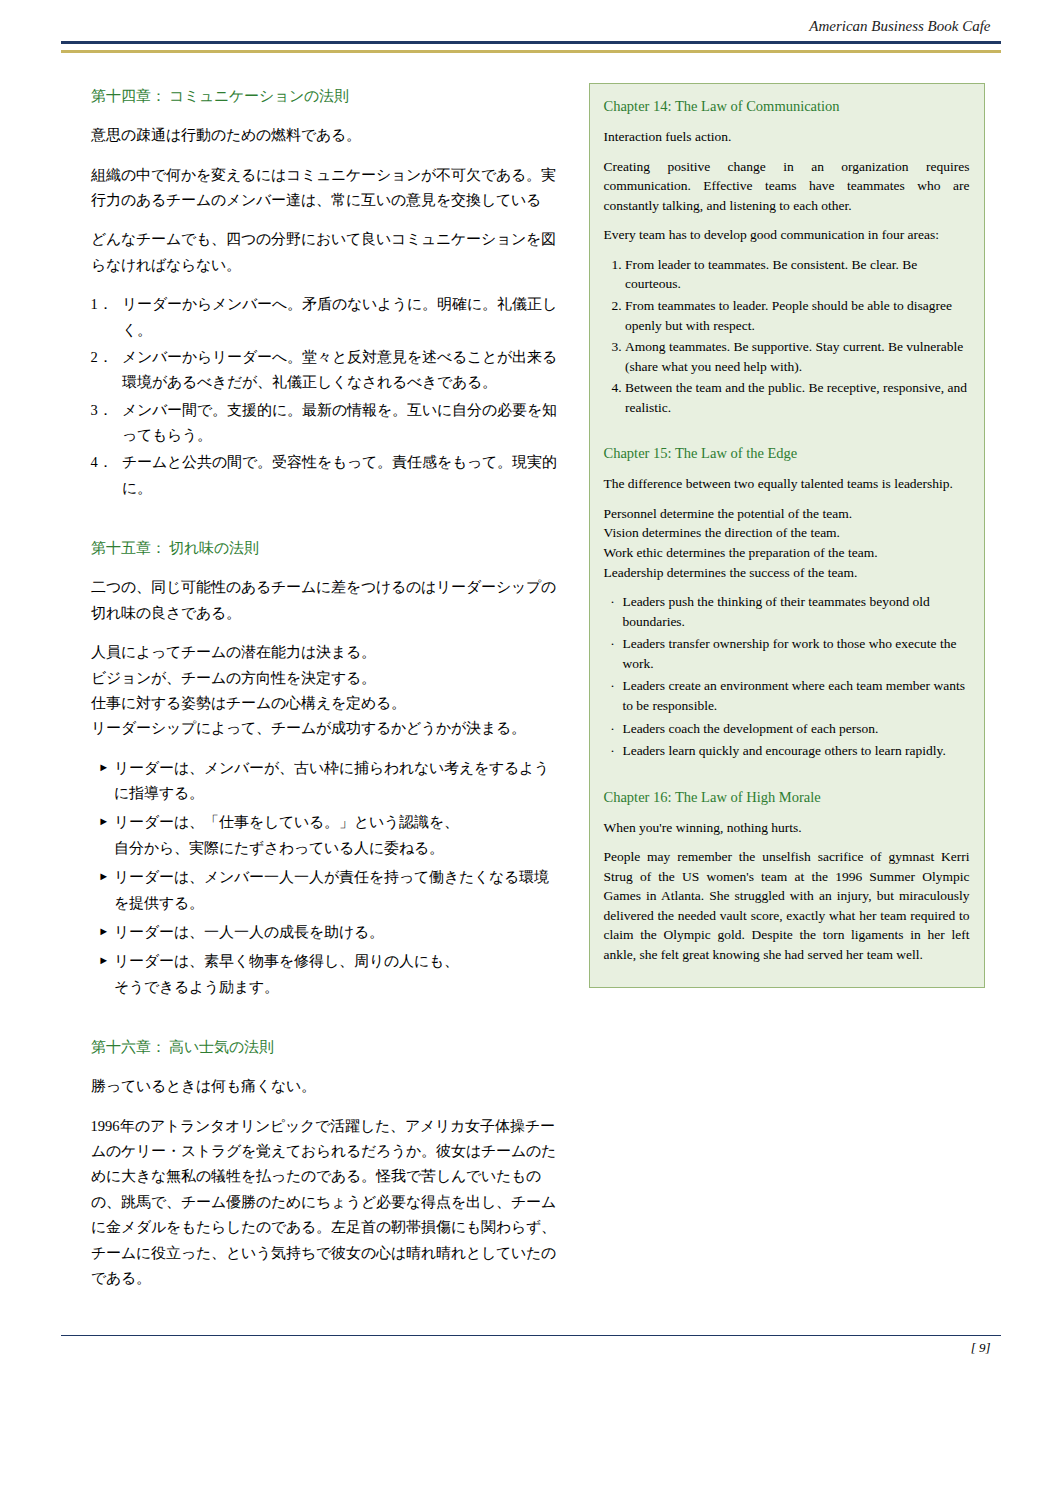American Business Book Cafe
第十四章： コミュニケーションの法則
意思の疎通は行動のための燃料である。
組織の中で何かを変えるにはコミュニケーションが不可欠である。実行力のあるチームのメンバー達は、常に互いの意見を交換している
どんなチームでも、四つの分野において良いコミュニケーションを図らなければならない。
リーダーからメンバーへ。矛盾のないように。明確に。礼儀正しく。
メンバーからリーダーへ。堂々と反対意見を述べることが出来る環境があるべきだが、礼儀正しくなされるべきである。
メンバー間で。支援的に。最新の情報を。互いに自分の必要を知ってもらう。
チームと公共の間で。受容性をもって。責任感をもって。現実的に。
第十五章： 切れ味の法則
二つの、同じ可能性のあるチームに差をつけるのはリーダーシップの切れ味の良さである。
人員によってチームの潜在能力は決まる。
ビジョンが、チームの方向性を決定する。
仕事に対する姿勢はチームの心構えを定める。
リーダーシップによって、チームが成功するかどうかが決まる。
リーダーは、メンバーが、古い枠に捕らわれない考えをするように指導する。
リーダーは、「仕事をしている。」という認識を、
自分から、実際にたずさわっている人に委ねる。
リーダーは、メンバー一人一人が責任を持って働きたくなる環境を提供する。
リーダーは、一人一人の成長を助ける。
リーダーは、素早く物事を修得し、周りの人にも、
そうできるよう励ます。
第十六章： 高い士気の法則
勝っているときは何も痛くない。
1996年のアトランタオリンピックで活躍した、アメリカ女子体操チームのケリー・ストラグを覚えておられるだろうか。彼女はチームのために大きな無私の犠牲を払ったのである。怪我で苦しんでいたものの、跳馬で、チーム優勝のためにちょうど必要な得点を出し、チームに金メダルをもたらしたのである。左足首の靭帯損傷にも関わらず、チームに役立った、という気持ちで彼女の心は晴れ晴れとしていたのである。
Chapter 14: The Law of Communication
Interaction fuels action.
Creating positive change in an organization requires communication. Effective teams have teammates who are constantly talking, and listening to each other.
Every team has to develop good communication in four areas:
From leader to teammates. Be consistent. Be clear. Be courteous.
From teammates to leader. People should be able to disagree openly but with respect.
Among teammates. Be supportive. Stay current. Be vulnerable (share what you need help with).
Between the team and the public. Be receptive, responsive, and realistic.
Chapter 15: The Law of the Edge
The difference between two equally talented teams is leadership.
Personnel determine the potential of the team.
Vision determines the direction of the team.
Work ethic determines the preparation of the team.
Leadership determines the success of the team.
Leaders push the thinking of their teammates beyond old boundaries.
Leaders transfer ownership for work to those who execute the work.
Leaders create an environment where each team member wants to be responsible.
Leaders coach the development of each person.
Leaders learn quickly and encourage others to learn rapidly.
Chapter 16: The Law of High Morale
When you're winning, nothing hurts.
People may remember the unselfish sacrifice of gymnast Kerri Strug of the US women's team at the 1996 Summer Olympic Games in Atlanta. She struggled with an injury, but miraculously delivered the needed vault score, exactly what her team required to claim the Olympic gold. Despite the torn ligaments in her left ankle, she felt great knowing she had served her team well.
[ 9]